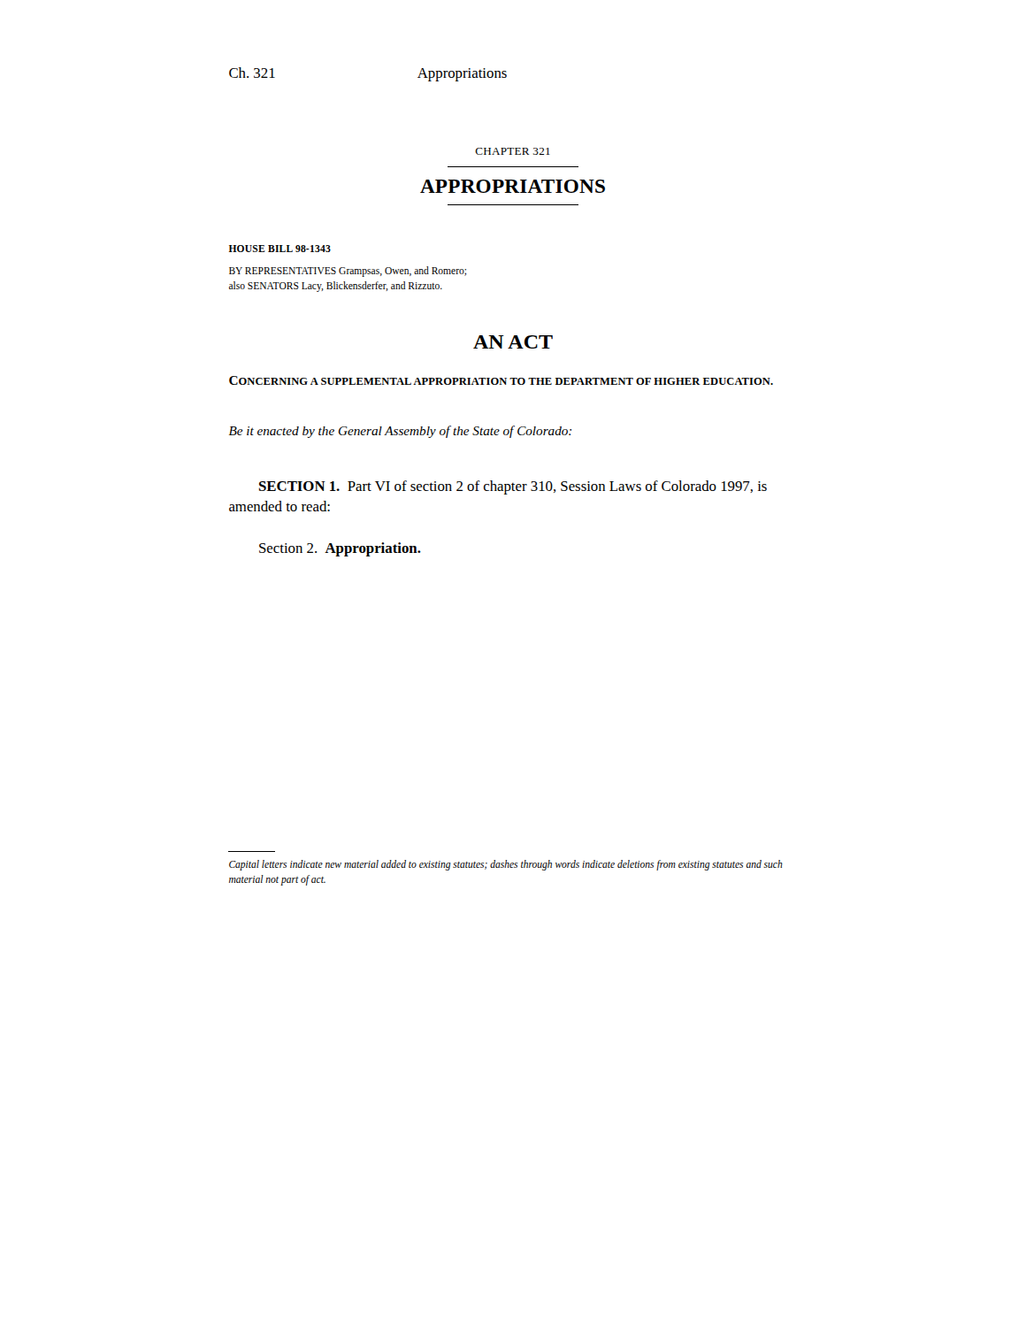Ch. 321 Appropriations
CHAPTER 321
APPROPRIATIONS
HOUSE BILL 98-1343
BY REPRESENTATIVES Grampsas, Owen, and Romero;
also SENATORS Lacy, Blickensderfer, and Rizzuto.
AN ACT
CONCERNING A SUPPLEMENTAL APPROPRIATION TO THE DEPARTMENT OF HIGHER EDUCATION.
Be it enacted by the General Assembly of the State of Colorado:
SECTION 1. Part VI of section 2 of chapter 310, Session Laws of Colorado 1997, is amended to read:
Section 2. Appropriation.
Capital letters indicate new material added to existing statutes; dashes through words indicate deletions from existing statutes and such material not part of act.